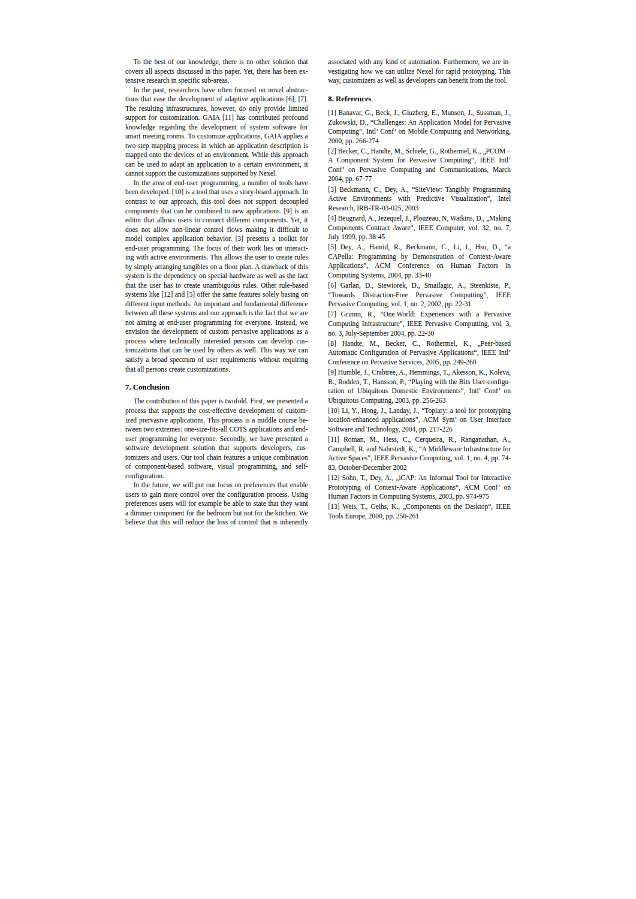To the best of our knowledge, there is no other solution that covers all aspects discussed in this paper. Yet, there has been extensive research in specific sub-areas.
In the past, researchers have often focused on novel abstractions that ease the development of adaptive applications [6], [7]. The resulting infrastructures, however, do only provide limited support for customization. GAIA [11] has contributed profound knowledge regarding the development of system software for smart meeting rooms. To customize applications, GAIA applies a two-step mapping process in which an application description is mapped onto the devices of an environment. While this approach can be used to adapt an application to a certain environment, it cannot support the customizations supported by Nexel.
In the area of end-user programming, a number of tools have been developed. [10] is a tool that uses a story-board approach. In contrast to our approach, this tool does not support decoupled components that can be combined to new applications. [9] is an editor that allows users to connect different components. Yet, it does not allow non-linear control flows making it difficult to model complex application behavior. [3] presents a toolkit for end-user programming. The focus of their work lies on interacting with active environments. This allows the user to create rules by simply arranging tangibles on a floor plan. A drawback of this system is the dependency on special hardware as well as the fact that the user has to create unambiguous rules. Other rule-based systems like [12] and [5] offer the same features solely basing on different input methods. An important and fundamental difference between all these systems and our approach is the fact that we are not aiming at end-user programming for everyone. Instead, we envision the development of custom pervasive applications as a process where technically interested persons can develop customizations that can be used by others as well. This way we can satisfy a broad spectrum of user requirements without requiring that all persons create customizations.
7. Conclusion
The contribution of this paper is twofold. First, we presented a process that supports the cost-effective development of customized prervasive applications. This process is a middle course between two extremes: one-size-fits-all COTS applications and end-user programming for everyone. Secondly, we have presented a software development solution that supports developers, customizers and users. Our tool chain features a unique combination of component-based software, visual programming, and self-configuration.
In the future, we will put our focus on preferences that enable users to gain more control over the configuration process. Using preferences users will for example be able to state that they want a dimmer component for the bedroom but not for the kitchen. We believe that this will reduce the loss of control that is inherently associated with any kind of automation. Furthermore, we are investigating how we can utilize Nexel for rapid prototyping. This way, customizers as well as developers can benefit from the tool.
8. References
[1] Banavar, G., Beck, J., Gluzberg, E., Munson, J., Sussman, J., Zukowski, D., “Challenges: An Application Model for Pervasive Computing”, Intl’ Conf’ on Mobile Computing and Networking, 2000, pp. 266-274
[2] Becker, C., Handte, M., Schiele, G., Rothermel, K., „PCOM – A Component System for Pervasive Computing“, IEEE Intl’ Conf’ on Pervasive Computing and Communications, March 2004, pp. 67-77
[3] Beckmann, C., Dey, A., “SiteView: Tangibly Programming Active Environments with Predictive Visualization”, Intel Research, IRB-TR-03-025, 2003
[4] Beugnard, A., Jezequel, J., Plouzeau, N, Watkins, D., „Making Components Contract Aware“, IEEE Computer, vol. 32, no. 7, July 1999, pp. 38-45
[5] Dey, A., Hamid, R., Beckmann, C., Li, I., Hsu, D., “a CAPella: Programming by Demonstration of Context-Aware Applications”, ACM Conference on Human Factors in Computing Systems, 2004, pp. 33-40
[6] Garlan, D., Siewiorek, D., Smailagic, A., Steenkiste, P., “Towards Distraction-Free Pervasive Computting”, IEEE Pervasive Computing, vol. 1, no. 2, 2002, pp. 22-31
[7] Grimm, R., “One.World: Experiences with a Pervasive Computing Infrastructure”, IEEE Pervasive Computting, vol. 3, no. 3, July-September 2004, pp. 22-30
[8] Handte, M., Becker, C., Rothermel, K., „Peer-based Automatic Configuration of Pervasive Applications“, IEEE Intl’ Conference on Pervasive Services, 2005, pp. 249-260
[9] Humble, J., Crabtree, A., Hemmings, T., Akesson, K., Koleva, B., Rodden, T., Hansson, P., “Playing with the Bits User-configuration of Ubiquitous Domestic Environments”, Intl’ Conf’ on Ubiquitous Computing, 2003, pp. 256-263
[10] Li, Y., Hong, J., Landay, J., “Topiary: a tool for prototyping location-enhanced applications”, ACM Sym’ on User Interface Software and Technology, 2004, pp. 217-226
[11] Roman, M., Hess, C., Cerqueira, R., Ranganathan, A., Campbell, R. and Nahrstedt, K., “A Middleware Infrastructure for Active Spaces”, IEEE Pervasive Computing, vol. 1, no. 4, pp. 74-83, October-December 2002
[12] Sohn, T., Dey, A., „iCAP: An Informal Tool for Interactive Prototyping of Context-Aware Applications“, ACM Conf’ on Human Factors in Computing Systems, 2003, pp. 974-975
[13] Weis, T., Geihs, K., „Components on the Desktop“, IEEE Tools Europe, 2000, pp. 250-261